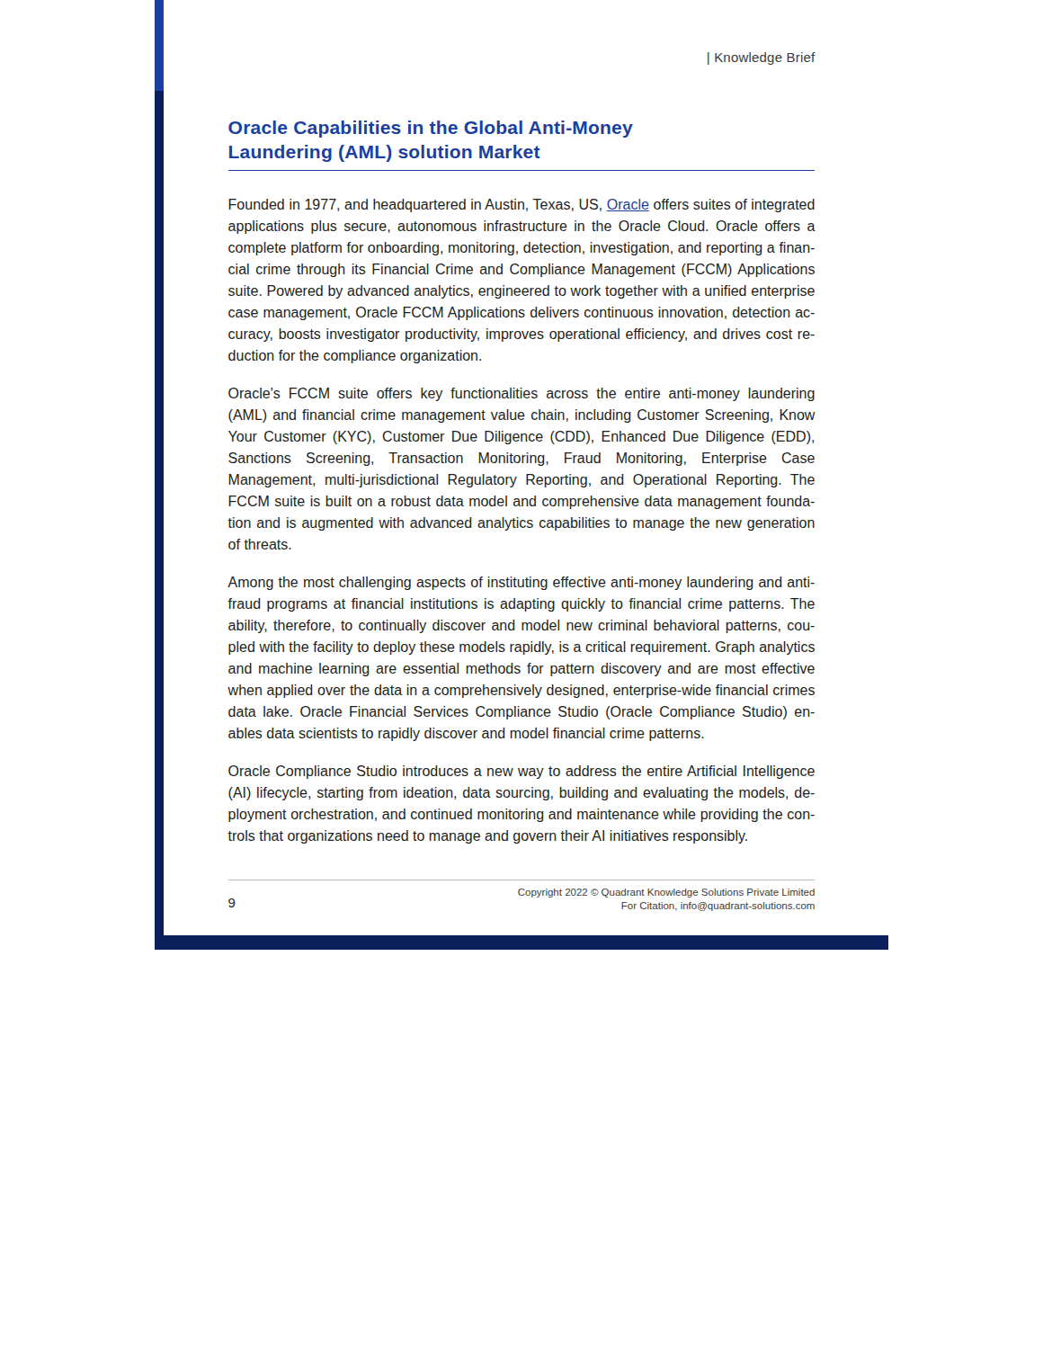| Knowledge Brief
Oracle Capabilities in the Global Anti-Money
Laundering (AML) solution Market
Founded in 1977, and headquartered in Austin, Texas, US, Oracle offers suites of integrated applications plus secure, autonomous infrastructure in the Oracle Cloud. Oracle offers a complete platform for onboarding, monitoring, detection, investigation, and reporting a financial crime through its Financial Crime and Compliance Management (FCCM) Applications suite. Powered by advanced analytics, engineered to work together with a unified enterprise case management, Oracle FCCM Applications delivers continuous innovation, detection accuracy, boosts investigator productivity, improves operational efficiency, and drives cost reduction for the compliance organization.
Oracle's FCCM suite offers key functionalities across the entire anti-money laundering (AML) and financial crime management value chain, including Customer Screening, Know Your Customer (KYC), Customer Due Diligence (CDD), Enhanced Due Diligence (EDD), Sanctions Screening, Transaction Monitoring, Fraud Monitoring, Enterprise Case Management, multi-jurisdictional Regulatory Reporting, and Operational Reporting. The FCCM suite is built on a robust data model and comprehensive data management foundation and is augmented with advanced analytics capabilities to manage the new generation of threats.
Among the most challenging aspects of instituting effective anti-money laundering and anti-fraud programs at financial institutions is adapting quickly to financial crime patterns. The ability, therefore, to continually discover and model new criminal behavioral patterns, coupled with the facility to deploy these models rapidly, is a critical requirement. Graph analytics and machine learning are essential methods for pattern discovery and are most effective when applied over the data in a comprehensively designed, enterprise-wide financial crimes data lake. Oracle Financial Services Compliance Studio (Oracle Compliance Studio) enables data scientists to rapidly discover and model financial crime patterns.
Oracle Compliance Studio introduces a new way to address the entire Artificial Intelligence (AI) lifecycle, starting from ideation, data sourcing, building and evaluating the models, deployment orchestration, and continued monitoring and maintenance while providing the controls that organizations need to manage and govern their AI initiatives responsibly.
9
Copyright 2022 © Quadrant Knowledge Solutions Private Limited
For Citation, info@quadrant-solutions.com